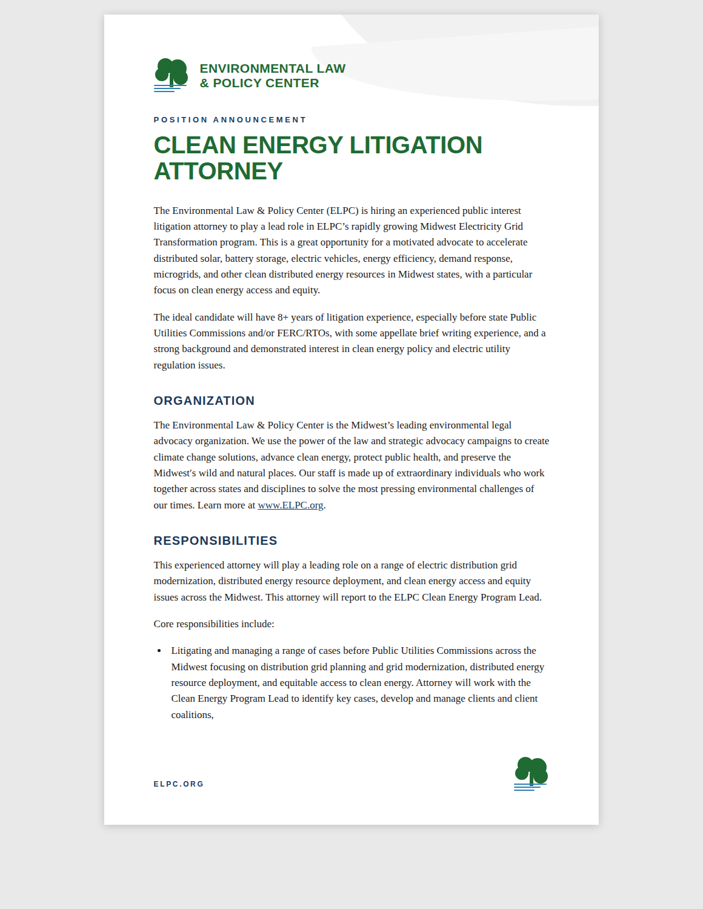Environmental Law
& Policy Center
Position Announcement
Clean Energy Litigation Attorney
The Environmental Law & Policy Center (ELPC) is hiring an experienced public interest litigation attorney to play a lead role in ELPC’s rapidly growing Midwest Electricity Grid Transformation program. This is a great opportunity for a motivated advocate to accelerate distributed solar, battery storage, electric vehicles, energy efficiency, demand response, microgrids, and other clean distributed energy resources in Midwest states, with a particular focus on clean energy access and equity.
The ideal candidate will have 8+ years of litigation experience, especially before state Public Utilities Commissions and/or FERC/RTOs, with some appellate brief writing experience, and a strong background and demonstrated interest in clean energy policy and electric utility regulation issues.
Organization
The Environmental Law & Policy Center is the Midwest’s leading environmental legal advocacy organization. We use the power of the law and strategic advocacy campaigns to create climate change solutions, advance clean energy, protect public health, and preserve the Midwest′s wild and natural places. Our staff is made up of extraordinary individuals who work together across states and disciplines to solve the most pressing environmental challenges of our times. Learn more at www.ELPC.org.
Responsibilities
This experienced attorney will play a leading role on a range of electric distribution grid modernization, distributed energy resource deployment, and clean energy access and equity issues across the Midwest. This attorney will report to the ELPC Clean Energy Program Lead.
Core responsibilities include:
Litigating and managing a range of cases before Public Utilities Commissions across the Midwest focusing on distribution grid planning and grid modernization, distributed energy resource deployment, and equitable access to clean energy. Attorney will work with the Clean Energy Program Lead to identify key cases, develop and manage clients and client coalitions,
ELPC.org